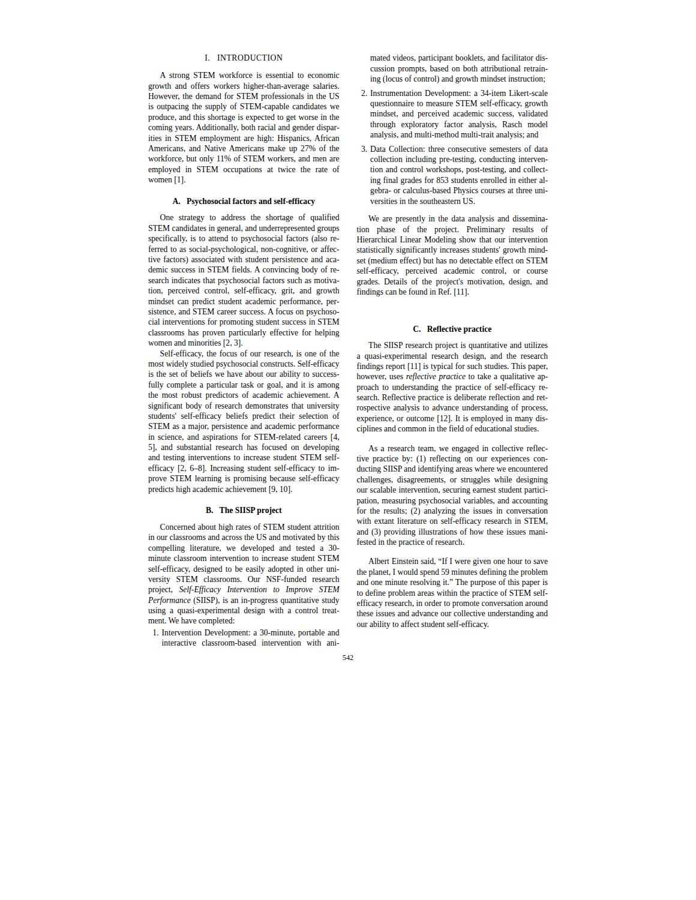I. Introduction
A strong STEM workforce is essential to economic growth and offers workers higher-than-average salaries. However, the demand for STEM professionals in the US is outpacing the supply of STEM-capable candidates we produce, and this shortage is expected to get worse in the coming years. Additionally, both racial and gender disparities in STEM employment are high: Hispanics, African Americans, and Native Americans make up 27% of the workforce, but only 11% of STEM workers, and men are employed in STEM occupations at twice the rate of women [1].
A. Psychosocial factors and self-efficacy
One strategy to address the shortage of qualified STEM candidates in general, and underrepresented groups specifically, is to attend to psychosocial factors (also referred to as social-psychological, non-cognitive, or affective factors) associated with student persistence and academic success in STEM fields. A convincing body of research indicates that psychosocial factors such as motivation, perceived control, self-efficacy, grit, and growth mindset can predict student academic performance, persistence, and STEM career success. A focus on psychosocial interventions for promoting student success in STEM classrooms has proven particularly effective for helping women and minorities [2, 3].
Self-efficacy, the focus of our research, is one of the most widely studied psychosocial constructs. Self-efficacy is the set of beliefs we have about our ability to successfully complete a particular task or goal, and it is among the most robust predictors of academic achievement. A significant body of research demonstrates that university students' self-efficacy beliefs predict their selection of STEM as a major, persistence and academic performance in science, and aspirations for STEM-related careers [4, 5], and substantial research has focused on developing and testing interventions to increase student STEM self-efficacy [2, 6–8]. Increasing student self-efficacy to improve STEM learning is promising because self-efficacy predicts high academic achievement [9, 10].
B. The SIISP project
Concerned about high rates of STEM student attrition in our classrooms and across the US and motivated by this compelling literature, we developed and tested a 30-minute classroom intervention to increase student STEM self-efficacy, designed to be easily adopted in other university STEM classrooms. Our NSF-funded research project, Self-Efficacy Intervention to Improve STEM Performance (SIISP), is an in-progress quantitative study using a quasi-experimental design with a control treatment. We have completed:
Intervention Development: a 30-minute, portable and interactive classroom-based intervention with animated videos, participant booklets, and facilitator discussion prompts, based on both attributional retraining (locus of control) and growth mindset instruction;
Instrumentation Development: a 34-item Likert-scale questionnaire to measure STEM self-efficacy, growth mindset, and perceived academic success, validated through exploratory factor analysis, Rasch model analysis, and multi-method multi-trait analysis; and
Data Collection: three consecutive semesters of data collection including pre-testing, conducting intervention and control workshops, post-testing, and collecting final grades for 853 students enrolled in either algebra- or calculus-based Physics courses at three universities in the southeastern US.
We are presently in the data analysis and dissemination phase of the project. Preliminary results of Hierarchical Linear Modeling show that our intervention statistically significantly increases students' growth mindset (medium effect) but has no detectable effect on STEM self-efficacy, perceived academic control, or course grades. Details of the project's motivation, design, and findings can be found in Ref. [11].
C. Reflective practice
The SIISP research project is quantitative and utilizes a quasi-experimental research design, and the research findings report [11] is typical for such studies. This paper, however, uses reflective practice to take a qualitative approach to understanding the practice of self-efficacy research. Reflective practice is deliberate reflection and retrospective analysis to advance understanding of process, experience, or outcome [12]. It is employed in many disciplines and common in the field of educational studies.
As a research team, we engaged in collective reflective practice by: (1) reflecting on our experiences conducting SIISP and identifying areas where we encountered challenges, disagreements, or struggles while designing our scalable intervention, securing earnest student participation, measuring psychosocial variables, and accounting for the results; (2) analyzing the issues in conversation with extant literature on self-efficacy research in STEM, and (3) providing illustrations of how these issues manifested in the practice of research.
Albert Einstein said, “If I were given one hour to save the planet, I would spend 59 minutes defining the problem and one minute resolving it.” The purpose of this paper is to define problem areas within the practice of STEM self-efficacy research, in order to promote conversation around these issues and advance our collective understanding and our ability to affect student self-efficacy.
542